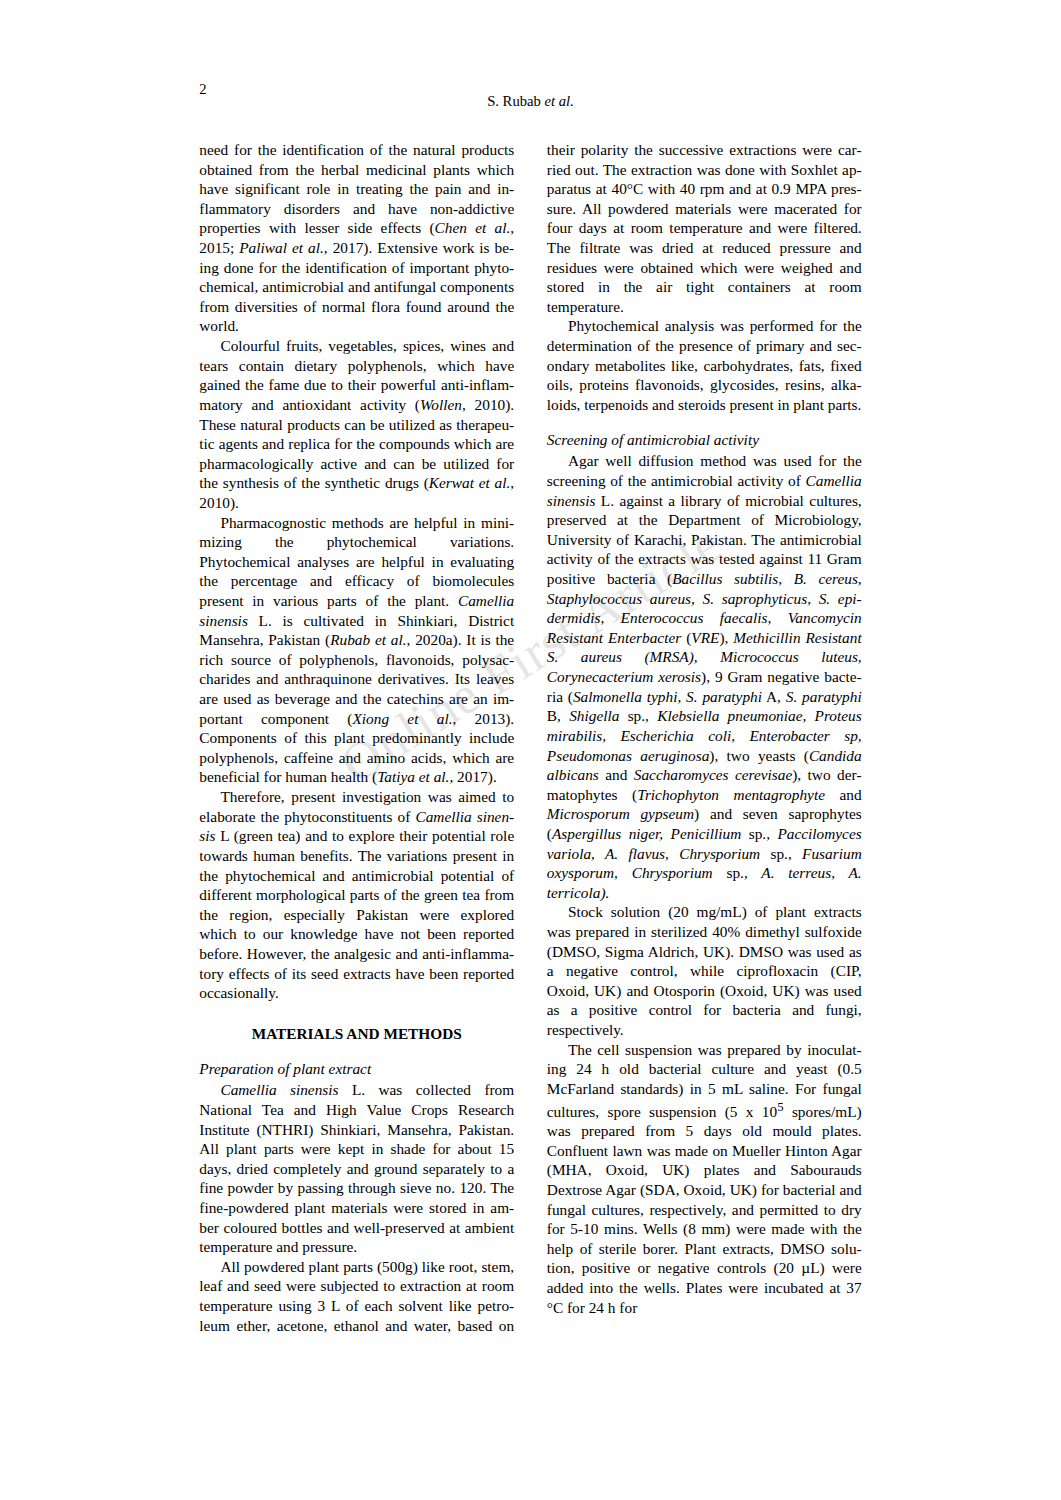Online First Article
2
S. Rubab et al.
need for the identification of the natural products obtained from the herbal medicinal plants which have significant role in treating the pain and inflammatory disorders and have non-addictive properties with lesser side effects (Chen et al., 2015; Paliwal et al., 2017). Extensive work is being done for the identification of important phytochemical, antimicrobial and antifungal components from diversities of normal flora found around the world.
Colourful fruits, vegetables, spices, wines and tears contain dietary polyphenols, which have gained the fame due to their powerful anti-inflammatory and antioxidant activity (Wollen, 2010). These natural products can be utilized as therapeutic agents and replica for the compounds which are pharmacologically active and can be utilized for the synthesis of the synthetic drugs (Kerwat et al., 2010).
Pharmacognostic methods are helpful in minimizing the phytochemical variations. Phytochemical analyses are helpful in evaluating the percentage and efficacy of biomolecules present in various parts of the plant. Camellia sinensis L. is cultivated in Shinkiari, District Mansehra, Pakistan (Rubab et al., 2020a). It is the rich source of polyphenols, flavonoids, polysaccharides and anthraquinone derivatives. Its leaves are used as beverage and the catechins are an important component (Xiong et al., 2013). Components of this plant predominantly include polyphenols, caffeine and amino acids, which are beneficial for human health (Tatiya et al., 2017).
Therefore, present investigation was aimed to elaborate the phytoconstituents of Camellia sinensis L (green tea) and to explore their potential role towards human benefits. The variations present in the phytochemical and antimicrobial potential of different morphological parts of the green tea from the region, especially Pakistan were explored which to our knowledge have not been reported before. However, the analgesic and anti-inflammatory effects of its seed extracts have been reported occasionally.
Materials and Methods
Preparation of plant extract
Camellia sinensis L. was collected from National Tea and High Value Crops Research Institute (NTHRI) Shinkiari, Mansehra, Pakistan. All plant parts were kept in shade for about 15 days, dried completely and ground separately to a fine powder by passing through sieve no. 120. The fine-powdered plant materials were stored in amber coloured bottles and well-preserved at ambient temperature and pressure.
All powdered plant parts (500g) like root, stem, leaf and seed were subjected to extraction at room temperature using 3 L of each solvent like petroleum ether, acetone, ethanol and water, based on their polarity the successive extractions were carried out. The extraction was done with Soxhlet apparatus at 40°C with 40 rpm and at 0.9 MPA pressure. All powdered materials were macerated for four days at room temperature and were filtered. The filtrate was dried at reduced pressure and residues were obtained which were weighed and stored in the air tight containers at room temperature.
Phytochemical analysis was performed for the determination of the presence of primary and secondary metabolites like, carbohydrates, fats, fixed oils, proteins flavonoids, glycosides, resins, alkaloids, terpenoids and steroids present in plant parts.
Screening of antimicrobial activity
Agar well diffusion method was used for the screening of the antimicrobial activity of Camellia sinensis L. against a library of microbial cultures, preserved at the Department of Microbiology, University of Karachi, Pakistan. The antimicrobial activity of the extracts was tested against 11 Gram positive bacteria (Bacillus subtilis, B. cereus, Staphylococcus aureus, S. saprophyticus, S. epidermidis, Enterococcus faecalis, Vancomycin Resistant Enterbacter (VRE), Methicillin Resistant S. aureus (MRSA), Micrococcus luteus, Corynecacterium xerosis), 9 Gram negative bacteria (Salmonella typhi, S. paratyphi A, S. paratyphi B, Shigella sp., Klebsiella pneumoniae, Proteus mirabilis, Escherichia coli, Enterobacter sp, Pseudomonas aeruginosa), two yeasts (Candida albicans and Saccharomyces cerevisae), two dermatophytes (Trichophyton mentagrophyte and Microsporum gypseum) and seven saprophytes (Aspergillus niger, Penicillium sp., Paccilomyces variola, A. flavus, Chrysporium sp., Fusarium oxysporum, Chrysporium sp., A. terreus, A. terricola).
Stock solution (20 mg/mL) of plant extracts was prepared in sterilized 40% dimethyl sulfoxide (DMSO, Sigma Aldrich, UK). DMSO was used as a negative control, while ciprofloxacin (CIP, Oxoid, UK) and Otosporin (Oxoid, UK) was used as a positive control for bacteria and fungi, respectively.
The cell suspension was prepared by inoculating 24 h old bacterial culture and yeast (0.5 McFarland standards) in 5 mL saline. For fungal cultures, spore suspension (5 x 105 spores/mL) was prepared from 5 days old mould plates. Confluent lawn was made on Mueller Hinton Agar (MHA, Oxoid, UK) plates and Sabourauds Dextrose Agar (SDA, Oxoid, UK) for bacterial and fungal cultures, respectively, and permitted to dry for 5-10 mins. Wells (8 mm) were made with the help of sterile borer. Plant extracts, DMSO solution, positive or negative controls (20 µL) were added into the wells. Plates were incubated at 37 °C for 24 h for